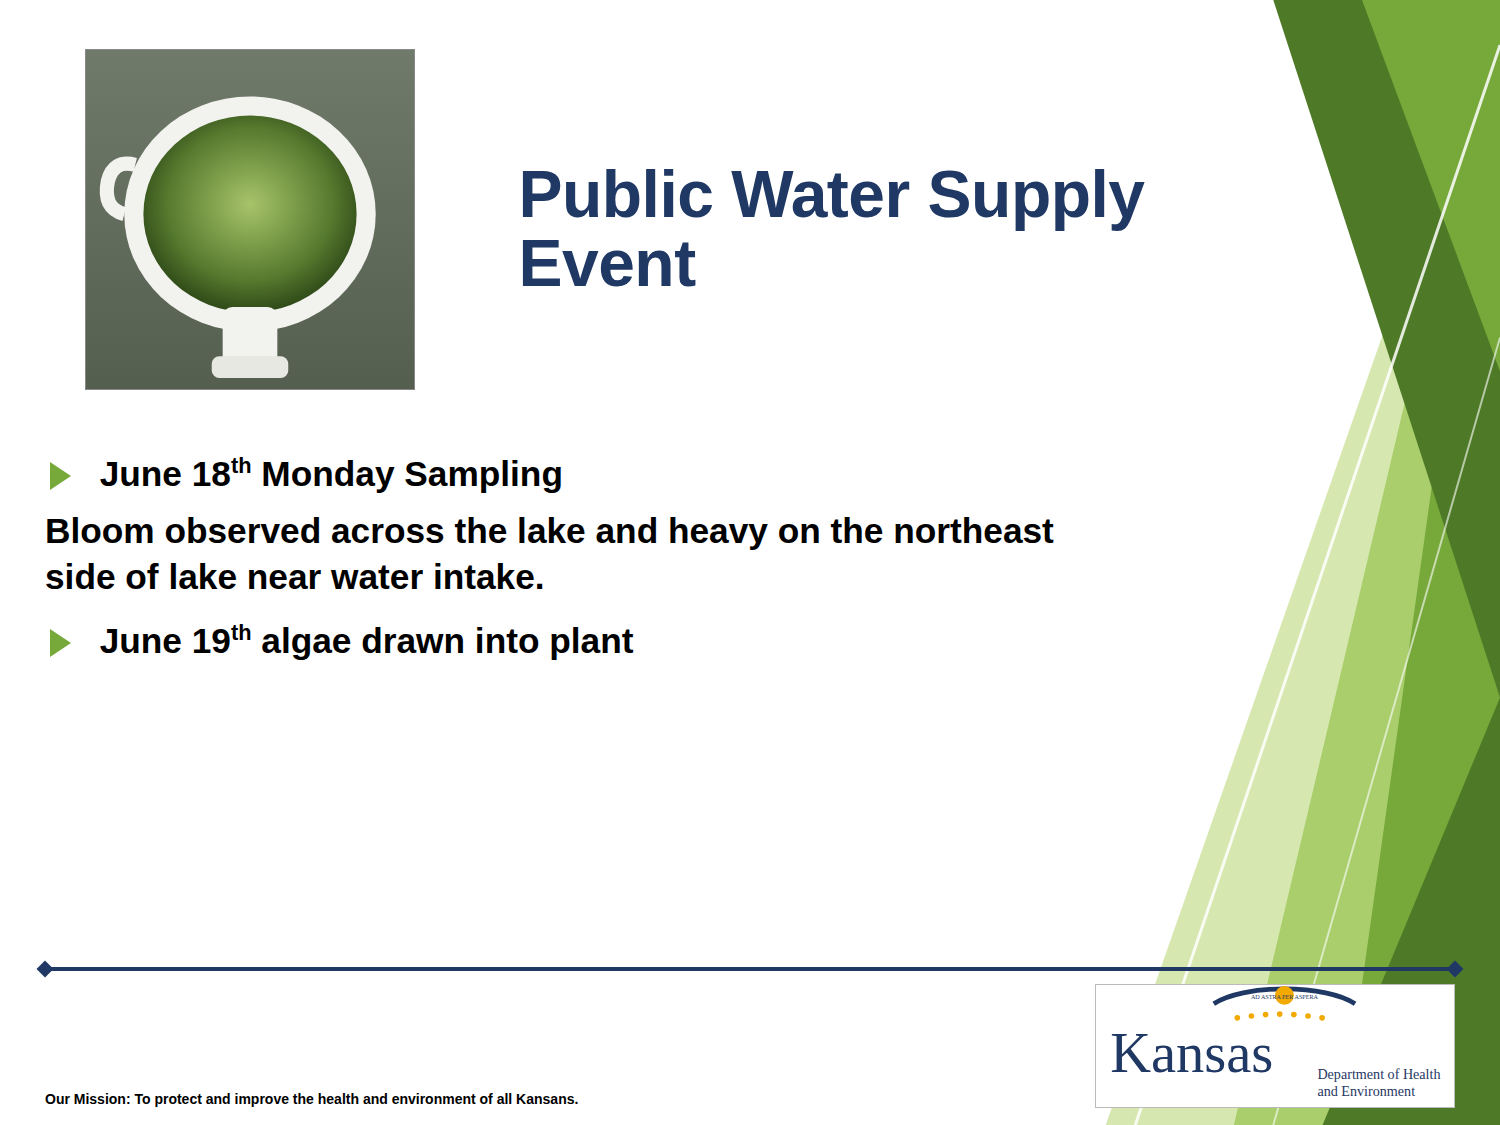Public Water Supply Event
June 18th Monday Sampling
Bloom observed across the lake and heavy on the northeast side of lake near water intake.
June 19th algae drawn into plant
Our Mission: To protect and improve the health and environment of all Kansans.